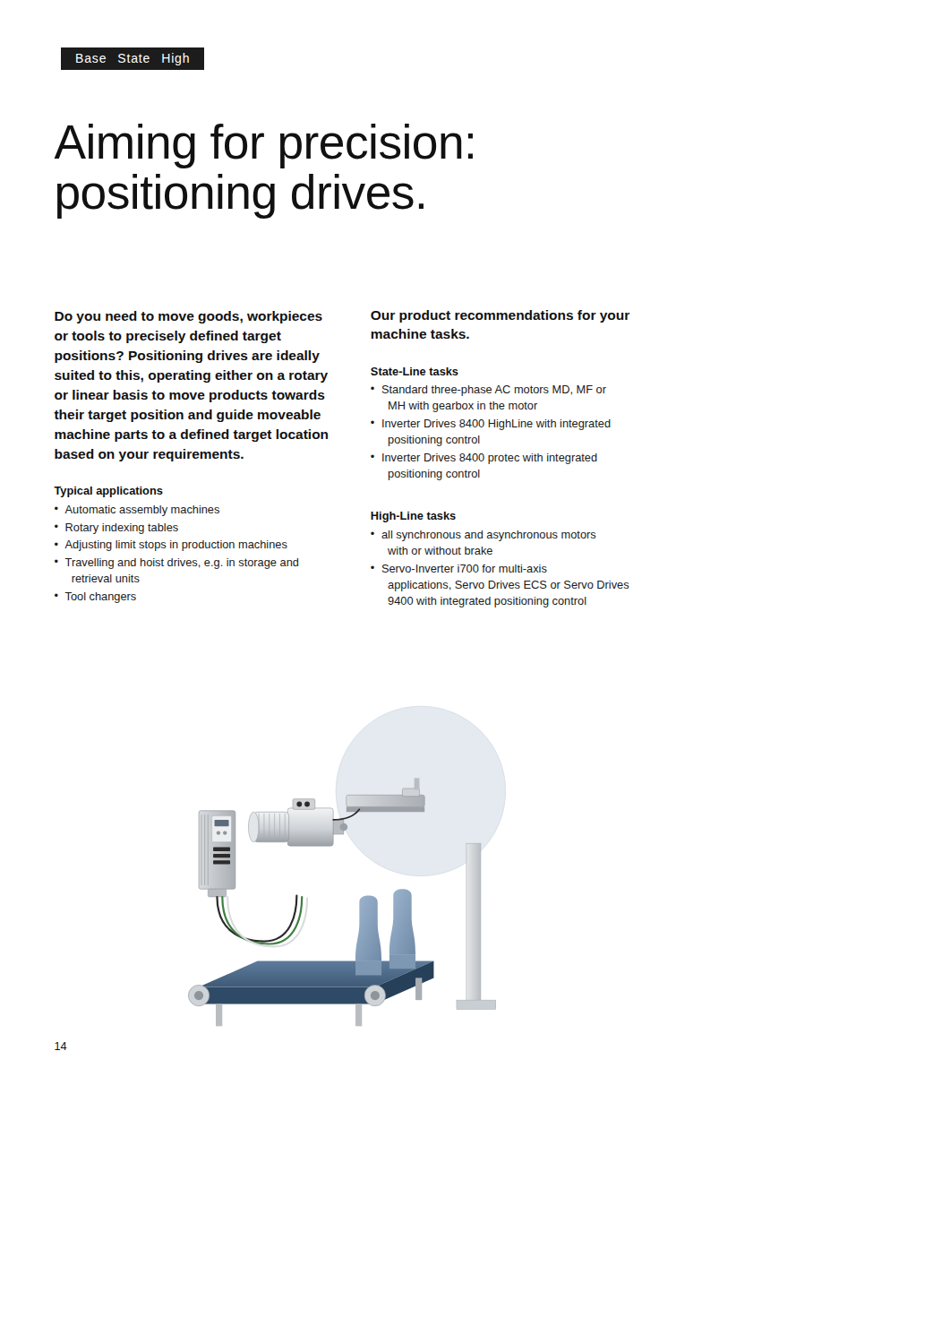Base State High
Aiming for precision:
positioning drives.
Do you need to move goods, workpieces or tools to precisely defined target positions? Positioning drives are ideally suited to this, operating either on a rotary or linear basis to move products towards their target position and guide moveable machine parts to a defined target location based on your requirements.
Typical applications
Automatic assembly machines
Rotary indexing tables
Adjusting limit stops in production machines
Travelling and hoist drives, e.g. in storage and retrieval units
Tool changers
Our product recommendations for your machine tasks.
State-Line tasks
Standard three-phase AC motors MD, MF or MH with gearbox in the motor
Inverter Drives 8400 HighLine with integrated positioning control
Inverter Drives 8400 protec with integrated positioning control
High-Line tasks
all synchronous and asynchronous motors with or without brake
Servo-Inverter i700 for multi-axis applications, Servo Drives ECS or Servo Drives 9400 with integrated positioning control
14